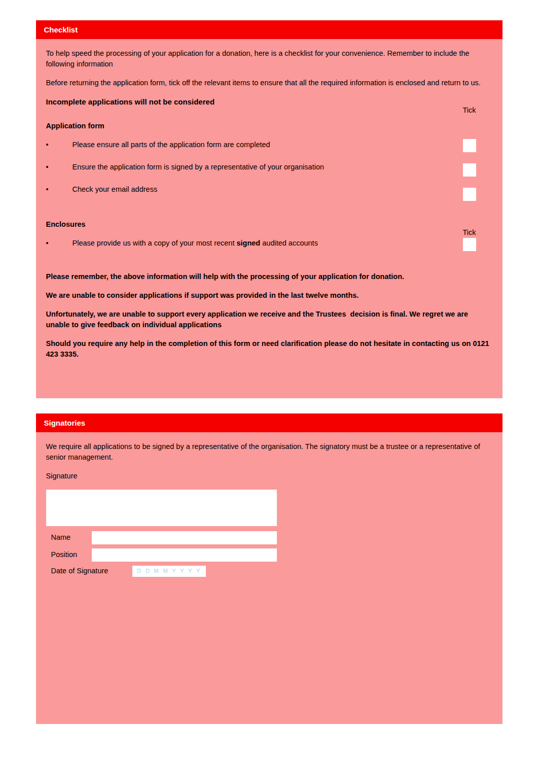Checklist
To help speed the processing of your application for a donation, here is a checklist for your convenience. Remember to include the following information
Before returning the application form, tick off the relevant items to ensure that all the required information is enclosed and return to us.
| Incomplete applications will not be considered | Tick |
| Application form Please ensure all parts of the application form are completed Ensure the application form is signed by a representative of your organisation Check your email address | |
| Enclosures | Tick |
| Please provide us with a copy of your most recent signed audited accounts | |
Please remember, the above information will help with the processing of your application for donation.
We are unable to consider applications if support was provided in the last twelve months.
Unfortunately, we are unable to support every application we receive and the Trustees decision is final. We regret we are unable to give feedback on individual applications
Should you require any help in the completion of this form or need clarification please do not hesitate in contacting us on 0121 423 3335.
Signatories
We require all applications to be signed by a representative of the organisation. The signatory must be a trustee or a representative of senior management.
Signature
Name
Position
Date of Signature
DDMMYYYY